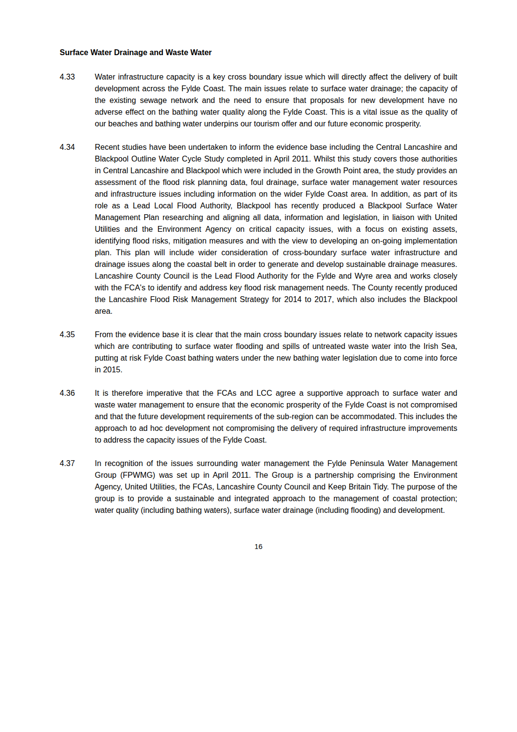Surface Water Drainage and Waste Water
4.33
Water infrastructure capacity is a key cross boundary issue which will directly affect the delivery of built development across the Fylde Coast. The main issues relate to surface water drainage; the capacity of the existing sewage network and the need to ensure that proposals for new development have no adverse effect on the bathing water quality along the Fylde Coast. This is a vital issue as the quality of our beaches and bathing water underpins our tourism offer and our future economic prosperity.
4.34
Recent studies have been undertaken to inform the evidence base including the Central Lancashire and Blackpool Outline Water Cycle Study completed in April 2011. Whilst this study covers those authorities in Central Lancashire and Blackpool which were included in the Growth Point area, the study provides an assessment of the flood risk planning data, foul drainage, surface water management water resources and infrastructure issues including information on the wider Fylde Coast area. In addition, as part of its role as a Lead Local Flood Authority, Blackpool has recently produced a Blackpool Surface Water Management Plan researching and aligning all data, information and legislation, in liaison with United Utilities and the Environment Agency on critical capacity issues, with a focus on existing assets, identifying flood risks, mitigation measures and with the view to developing an on-going implementation plan. This plan will include wider consideration of cross-boundary surface water infrastructure and drainage issues along the coastal belt in order to generate and develop sustainable drainage measures. Lancashire County Council is the Lead Flood Authority for the Fylde and Wyre area and works closely with the FCA's to identify and address key flood risk management needs. The County recently produced the Lancashire Flood Risk Management Strategy for 2014 to 2017, which also includes the Blackpool area.
4.35
From the evidence base it is clear that the main cross boundary issues relate to network capacity issues which are contributing to surface water flooding and spills of untreated waste water into the Irish Sea, putting at risk Fylde Coast bathing waters under the new bathing water legislation due to come into force in 2015.
4.36
It is therefore imperative that the FCAs and LCC agree a supportive approach to surface water and waste water management to ensure that the economic prosperity of the Fylde Coast is not compromised and that the future development requirements of the sub-region can be accommodated. This includes the approach to ad hoc development not compromising the delivery of required infrastructure improvements to address the capacity issues of the Fylde Coast.
4.37
In recognition of the issues surrounding water management the Fylde Peninsula Water Management Group (FPWMG) was set up in April 2011. The Group is a partnership comprising the Environment Agency, United Utilities, the FCAs, Lancashire County Council and Keep Britain Tidy. The purpose of the group is to provide a sustainable and integrated approach to the management of coastal protection; water quality (including bathing waters), surface water drainage (including flooding) and development.
16